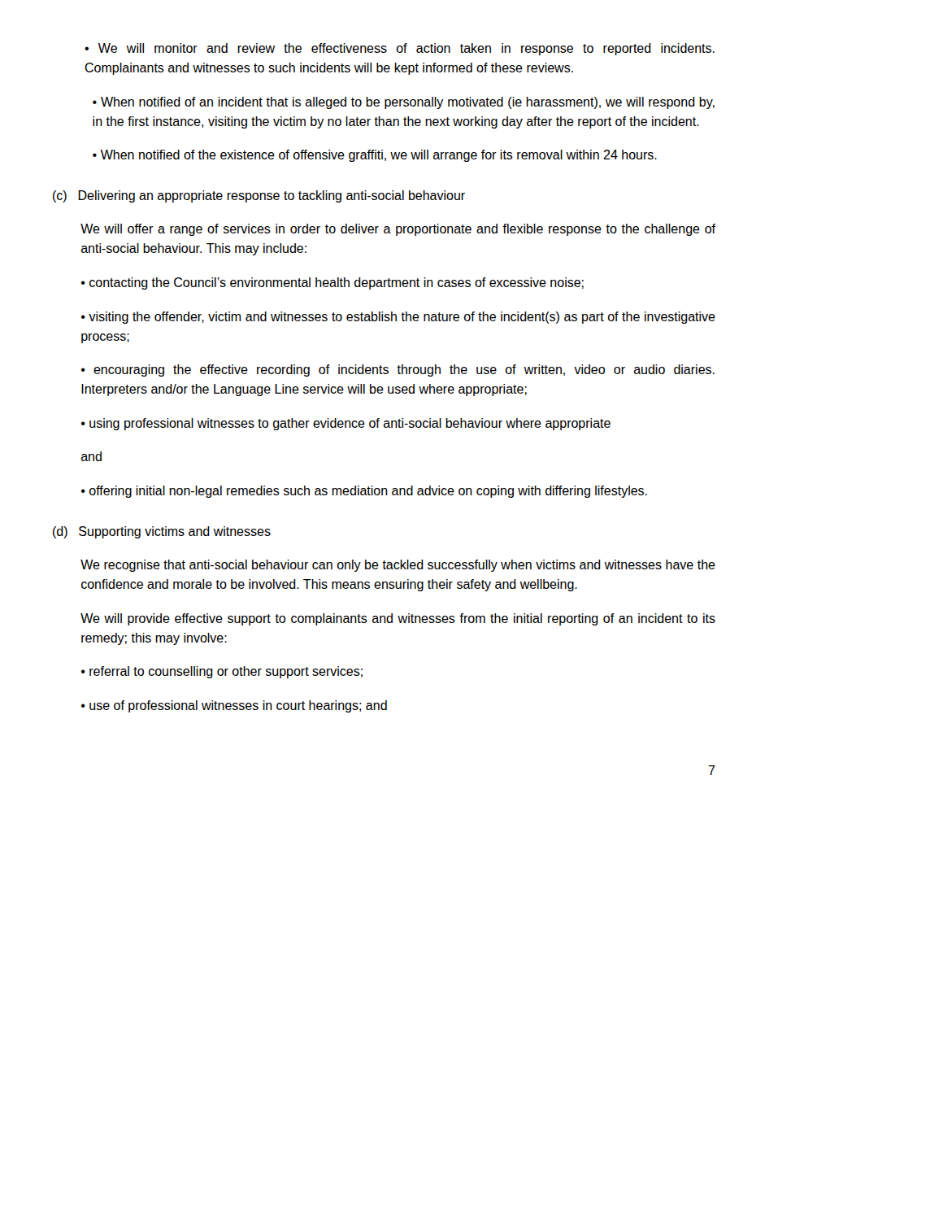• We will monitor and review the effectiveness of action taken in response to reported incidents. Complainants and witnesses to such incidents will be kept informed of these reviews.
• When notified of an incident that is alleged to be personally motivated (ie harassment), we will respond by, in the first instance, visiting the victim by no later than the next working day after the report of the incident.
• When notified of the existence of offensive graffiti, we will arrange for its removal within 24 hours.
(c) Delivering an appropriate response to tackling anti-social behaviour
We will offer a range of services in order to deliver a proportionate and flexible response to the challenge of anti-social behaviour. This may include:
• contacting the Council’s environmental health department in cases of excessive noise;
• visiting the offender, victim and witnesses to establish the nature of the incident(s) as part of the investigative process;
• encouraging the effective recording of incidents through the use of written, video or audio diaries. Interpreters and/or the Language Line service will be used where appropriate;
• using professional witnesses to gather evidence of anti-social behaviour where appropriate
and
• offering initial non-legal remedies such as mediation and advice on coping with differing lifestyles.
(d) Supporting victims and witnesses
We recognise that anti-social behaviour can only be tackled successfully when victims and witnesses have the confidence and morale to be involved. This means ensuring their safety and wellbeing.
We will provide effective support to complainants and witnesses from the initial reporting of an incident to its remedy; this may involve:
• referral to counselling or other support services;
• use of professional witnesses in court hearings; and
7